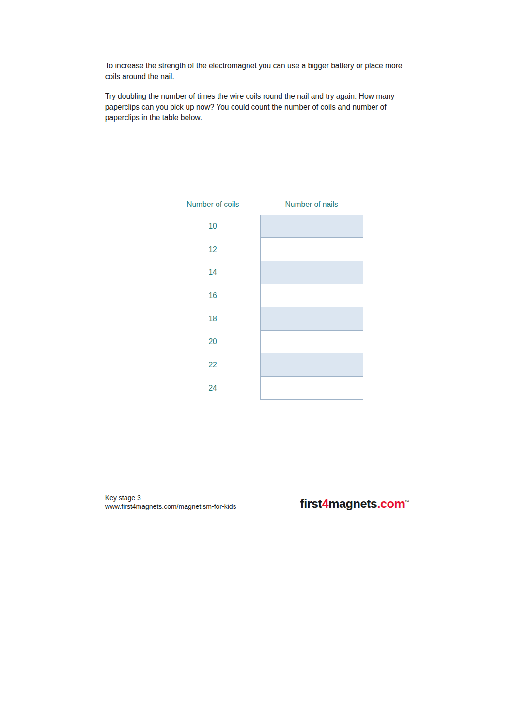To increase the strength of the electromagnet you can use a bigger battery or place more coils around the nail.
Try doubling the number of times the wire coils round the nail and try again. How many paperclips can you pick up now? You could count the number of coils and number of paperclips in the table below.
| Number of coils | Number of nails |
| --- | --- |
| 10 | |
| 12 | |
| 14 | |
| 16 | |
| 18 | |
| 20 | |
| 22 | |
| 24 | |
Key stage 3
www.first4magnets.com/magnetism-for-kids
first 4 magnets.com™